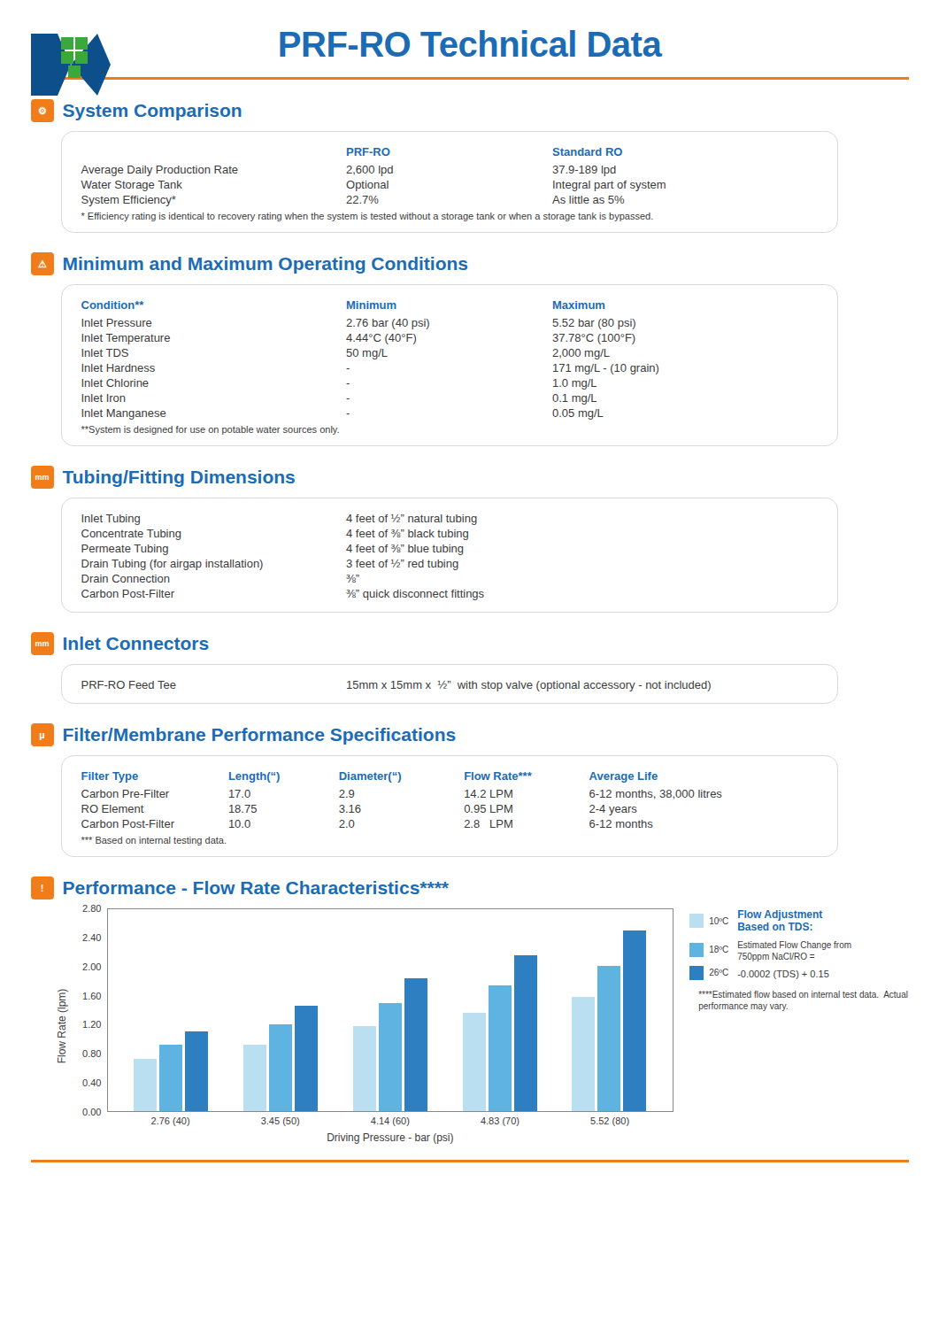PRF-RO Technical Data
⚙
System Comparison
| | PRF-RO | Standard RO |
| --- | --- | --- |
| Average Daily Production Rate | 2,600 lpd | 37.9-189 lpd |
| Water Storage Tank | Optional | Integral part of system |
| System Efficiency* | 22.7% | As little as 5% |
* Efficiency rating is identical to recovery rating when the system is tested without a storage tank or when a storage tank is bypassed.
⚠
Minimum and Maximum Operating Conditions
| Condition** | Minimum | Maximum |
| --- | --- | --- |
| Inlet Pressure | 2.76 bar (40 psi) | 5.52 bar (80 psi) |
| Inlet Temperature | 4.44°C (40°F) | 37.78°C (100°F) |
| Inlet TDS | 50 mg/L | 2,000 mg/L |
| Inlet Hardness | - | 171 mg/L - (10 grain) |
| Inlet Chlorine | - | 1.0 mg/L |
| Inlet Iron | - | 0.1 mg/L |
| Inlet Manganese | - | 0.05 mg/L |
**System is designed for use on potable water sources only.
mm
Tubing/Fitting Dimensions
| Inlet Tubing | 4 feet of ½” natural tubing |
| Concentrate Tubing | 4 feet of ⅜” black tubing |
| Permeate Tubing | 4 feet of ⅜” blue tubing |
| Drain Tubing (for airgap installation) | 3 feet of ½” red tubing |
| Drain Connection | ⅜” |
| Carbon Post-Filter | ⅜” quick disconnect fittings |
mm
Inlet Connectors
| PRF-RO Feed Tee | 15mm x 15mm x ½” with stop valve (optional accessory - not included) |
µ
Filter/Membrane Performance Specifications
| Filter Type | Length(“) | Diameter(“) | Flow Rate*** | Average Life |
| --- | --- | --- | --- | --- |
| Carbon Pre-Filter | 17.0 | 2.9 | 14.2 LPM | 6-12 months, 38,000 litres |
| RO Element | 18.75 | 3.16 | 0.95 LPM | 2-4 years |
| Carbon Post-Filter | 10.0 | 2.0 | 2.8 LPM | 6-12 months |
*** Based on internal testing data.
!
Performance - Flow Rate Characteristics****
Flow Rate (lpm)
2.80 2.40 2.00 1.60 1.20 0.80 0.40 0.00
2.76 (40) 3.45 (50) 4.14 (60) 4.83 (70) 5.52 (80)
Driving Pressure - bar (psi)
10ºC
Flow Adjustment
Based on TDS:
18ºC
Estimated Flow Change from
750ppm NaCl/RO =
26ºC
-0.0002 (TDS) + 0.15
****Estimated flow based on internal test data. Actual performance may vary.